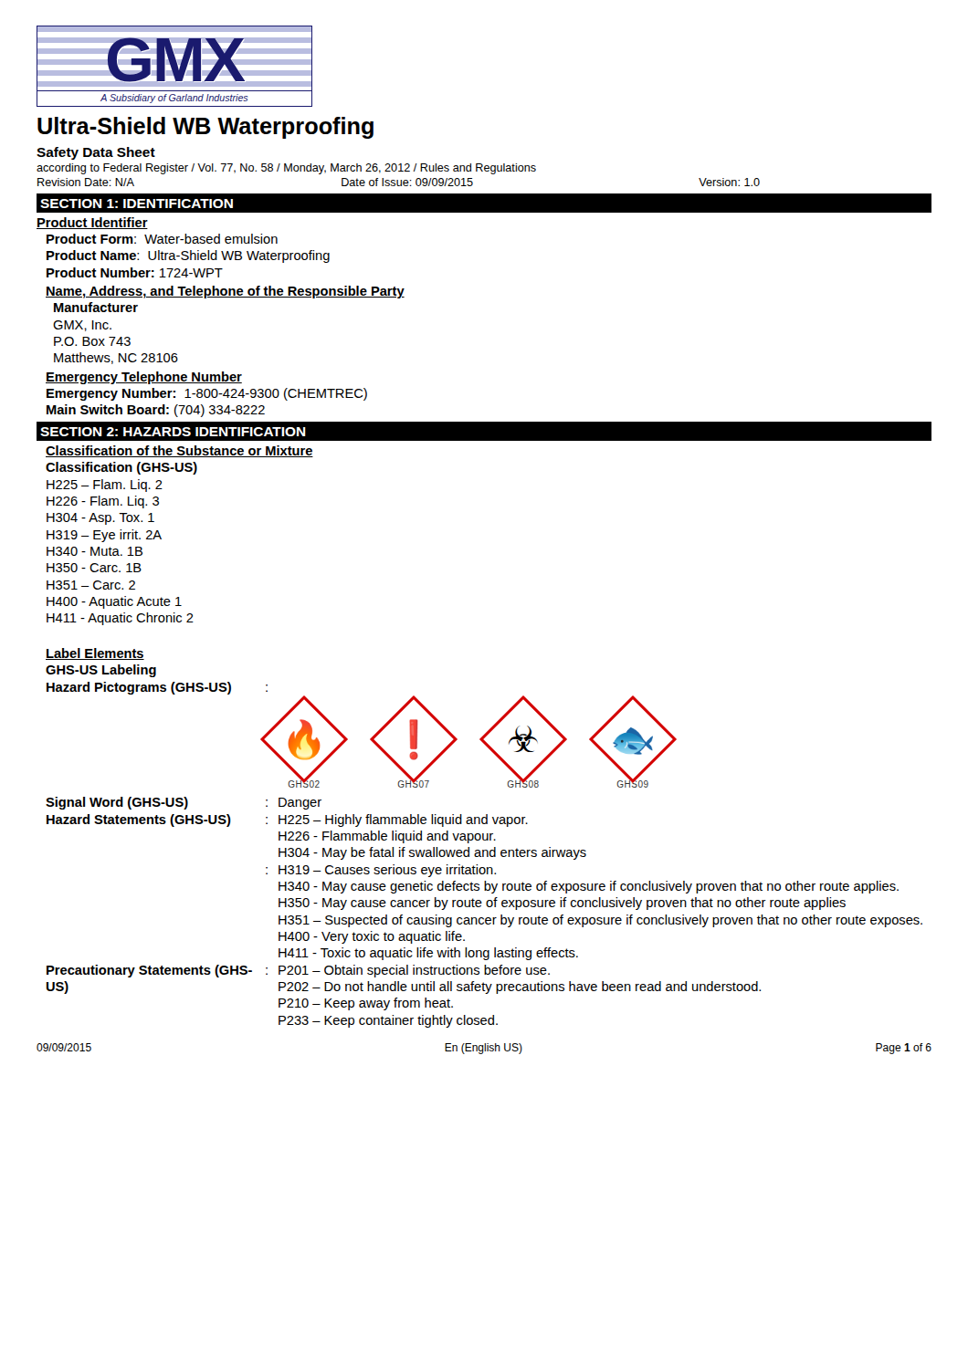GMX
A Subsidiary of Garland Industries
Ultra-Shield WB Waterproofing
Safety Data Sheet
according to Federal Register / Vol. 77, No. 58 / Monday, March 26, 2012 / Rules and Regulations
Revision Date: N/A Date of Issue: 09/09/2015 Version: 1.0
SECTION 1: IDENTIFICATION
Product Identifier
Product Form: Water-based emulsion
Product Name: Ultra-Shield WB Waterproofing
Product Number: 1724-WPT
Name, Address, and Telephone of the Responsible Party
Manufacturer
GMX, Inc.
P.O. Box 743
Matthews, NC 28106
Emergency Telephone Number
Emergency Number: 1-800-424-9300 (CHEMTREC)
Main Switch Board: (704) 334-8222
SECTION 2: HAZARDS IDENTIFICATION
Classification of the Substance or Mixture
Classification (GHS-US)
H225 – Flam. Liq. 2
H226 - Flam. Liq. 3
H304 - Asp. Tox. 1
H319 – Eye irrit. 2A
H340 - Muta. 1B
H350 - Carc. 1B
H351 – Carc. 2
H400 - Aquatic Acute 1
H411 - Aquatic Chronic 2
Label Elements
GHS-US Labeling
Hazard Pictograms (GHS-US)
:
🔥
GHS02
❗
GHS07
☣
GHS08
🐟
GHS09
Signal Word (GHS-US)
:
Danger
Hazard Statements (GHS-US)
:
H225 – Highly flammable liquid and vapor.
H226 - Flammable liquid and vapour.
H304 - May be fatal if swallowed and enters airways
:
H319 – Causes serious eye irritation.
H340 - May cause genetic defects by route of exposure if conclusively proven that no other route applies.
H350 - May cause cancer by route of exposure if conclusively proven that no other route applies
H351 – Suspected of causing cancer by route of exposure if conclusively proven that no other route exposes.
H400 - Very toxic to aquatic life.
H411 - Toxic to aquatic life with long lasting effects.
Precautionary Statements (GHS-US)
:
P201 – Obtain special instructions before use.
P202 – Do not handle until all safety precautions have been read and understood.
P210 – Keep away from heat.
P233 – Keep container tightly closed.
09/09/2015 En (English US) Page 1 of 6